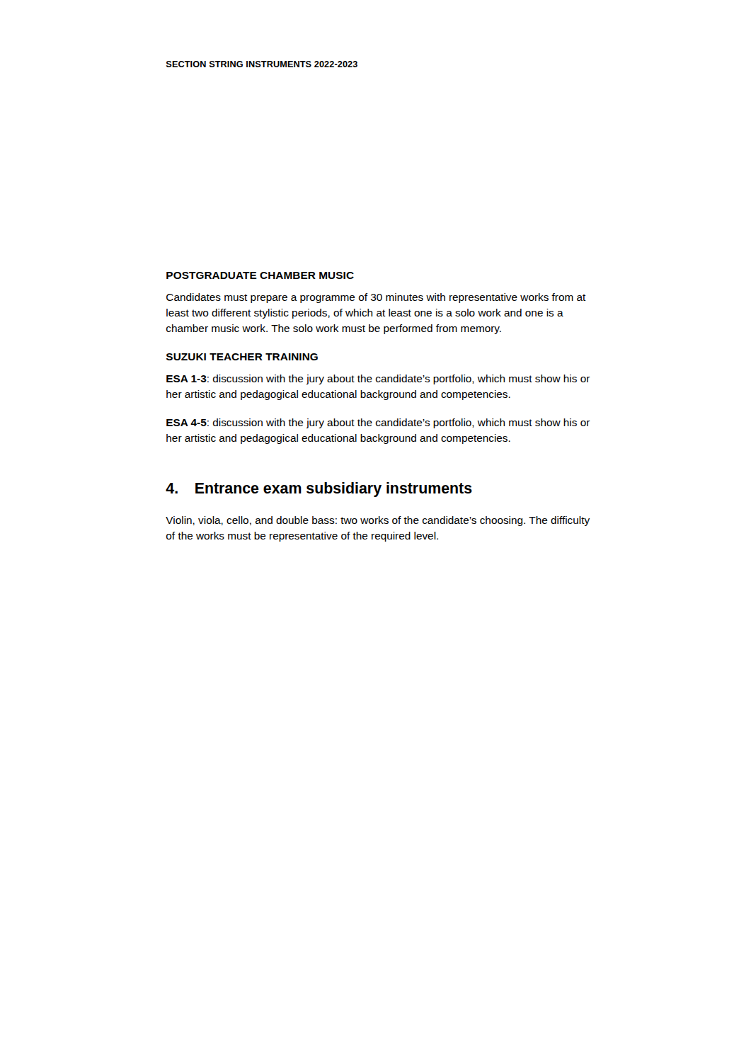SECTION STRING INSTRUMENTS 2022-2023
POSTGRADUATE CHAMBER MUSIC
Candidates must prepare a programme of 30 minutes with representative works from at least two different stylistic periods, of which at least one is a solo work and one is a chamber music work. The solo work must be performed from memory.
SUZUKI TEACHER TRAINING
ESA 1-3: discussion with the jury about the candidate’s portfolio, which must show his or her artistic and pedagogical educational background and competencies.
ESA 4-5: discussion with the jury about the candidate’s portfolio, which must show his or her artistic and pedagogical educational background and competencies.
4. Entrance exam subsidiary instruments
Violin, viola, cello, and double bass: two works of the candidate’s choosing. The difficulty of the works must be representative of the required level.